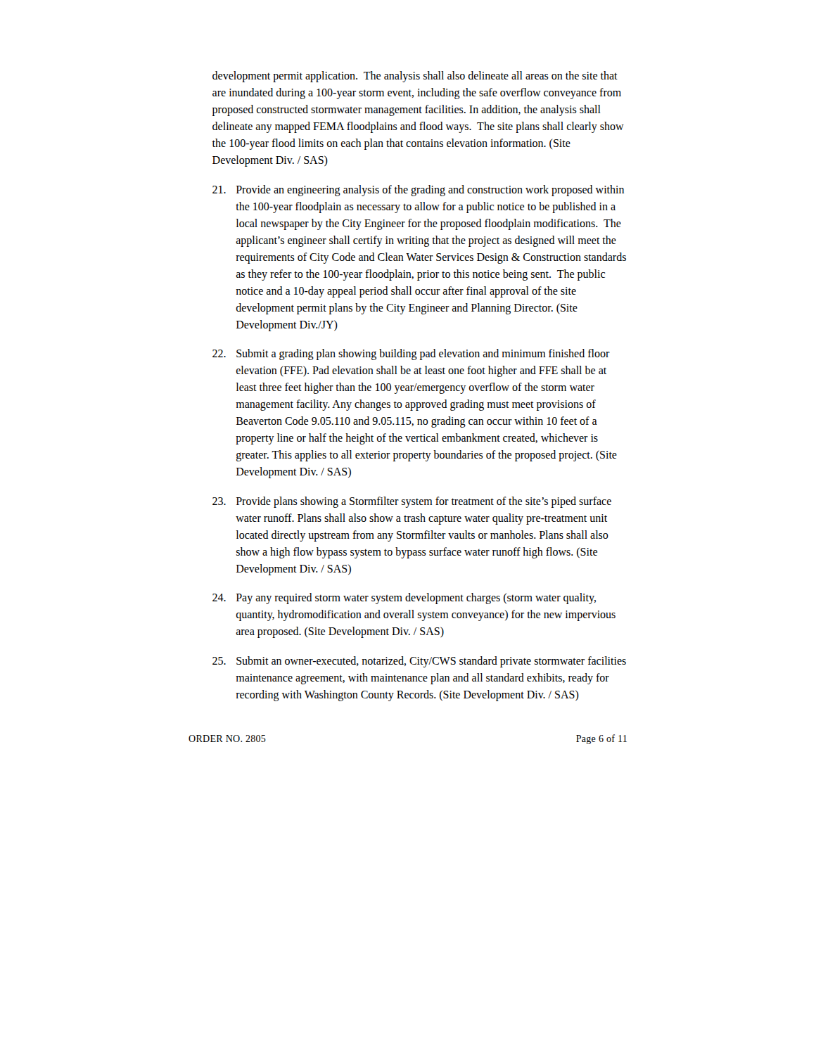development permit application. The analysis shall also delineate all areas on the site that are inundated during a 100-year storm event, including the safe overflow conveyance from proposed constructed stormwater management facilities. In addition, the analysis shall delineate any mapped FEMA floodplains and flood ways. The site plans shall clearly show the 100-year flood limits on each plan that contains elevation information. (Site Development Div. / SAS)
21. Provide an engineering analysis of the grading and construction work proposed within the 100-year floodplain as necessary to allow for a public notice to be published in a local newspaper by the City Engineer for the proposed floodplain modifications. The applicant’s engineer shall certify in writing that the project as designed will meet the requirements of City Code and Clean Water Services Design & Construction standards as they refer to the 100-year floodplain, prior to this notice being sent. The public notice and a 10-day appeal period shall occur after final approval of the site development permit plans by the City Engineer and Planning Director. (Site Development Div./JY)
22. Submit a grading plan showing building pad elevation and minimum finished floor elevation (FFE). Pad elevation shall be at least one foot higher and FFE shall be at least three feet higher than the 100 year/emergency overflow of the storm water management facility. Any changes to approved grading must meet provisions of Beaverton Code 9.05.110 and 9.05.115, no grading can occur within 10 feet of a property line or half the height of the vertical embankment created, whichever is greater. This applies to all exterior property boundaries of the proposed project. (Site Development Div. / SAS)
23. Provide plans showing a Stormfilter system for treatment of the site’s piped surface water runoff. Plans shall also show a trash capture water quality pre-treatment unit located directly upstream from any Stormfilter vaults or manholes. Plans shall also show a high flow bypass system to bypass surface water runoff high flows. (Site Development Div. / SAS)
24. Pay any required storm water system development charges (storm water quality, quantity, hydromodification and overall system conveyance) for the new impervious area proposed. (Site Development Div. / SAS)
25. Submit an owner-executed, notarized, City/CWS standard private stormwater facilities maintenance agreement, with maintenance plan and all standard exhibits, ready for recording with Washington County Records. (Site Development Div. / SAS)
ORDER NO. 2805 Page 6 of 11